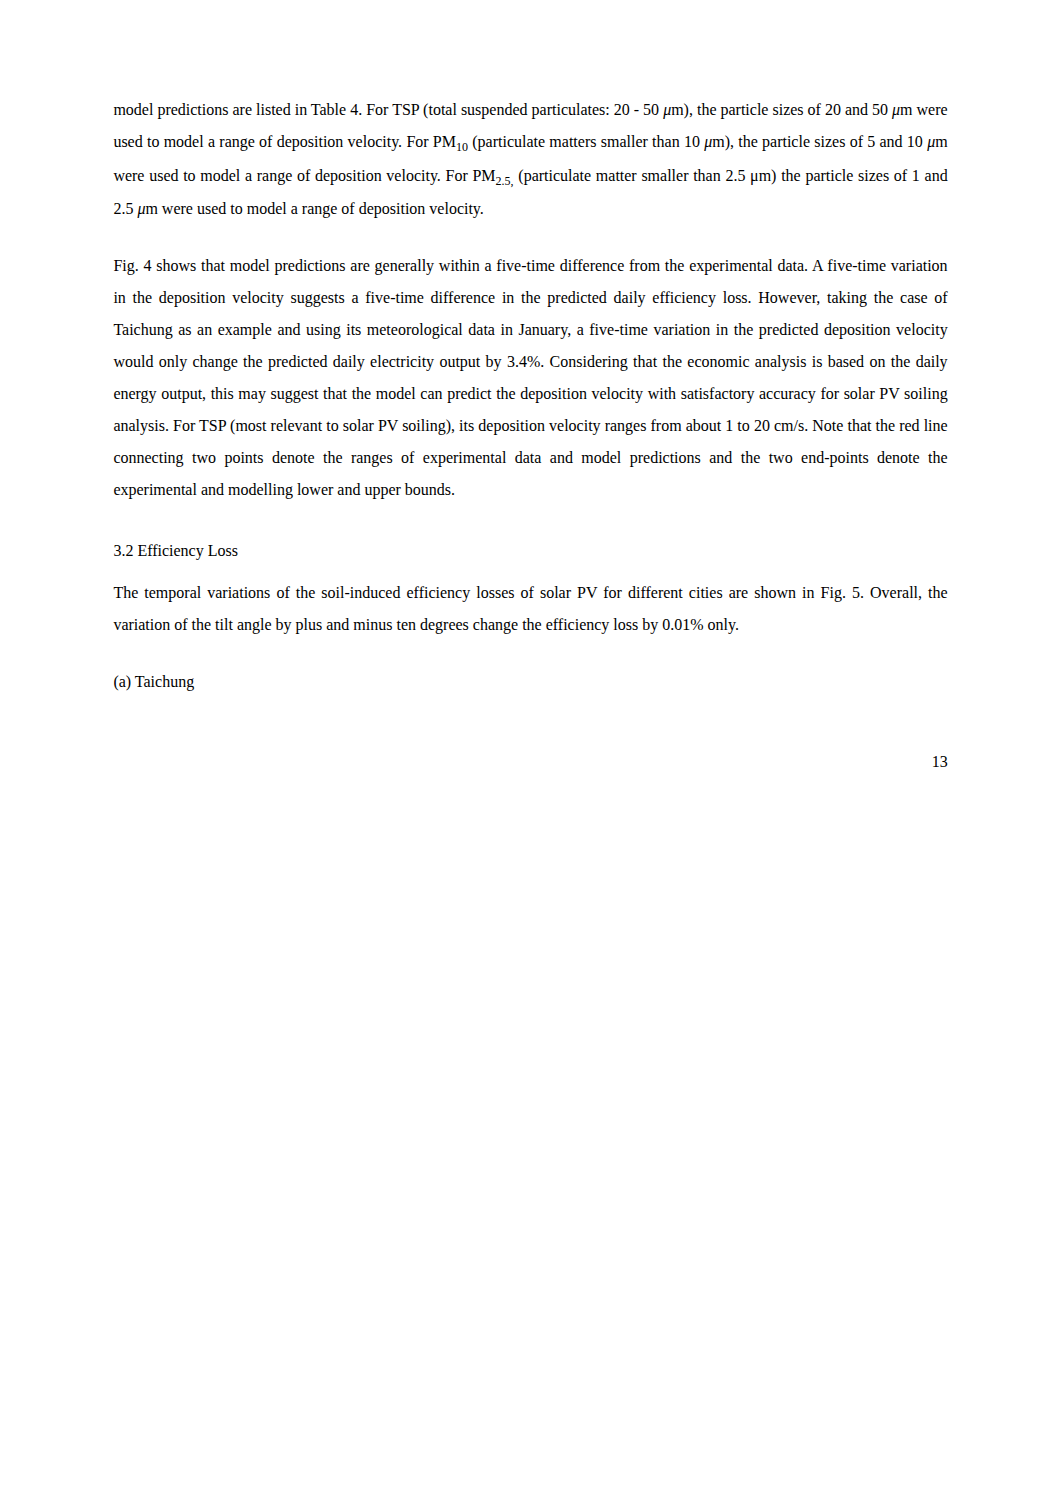model predictions are listed in Table 4. For TSP (total suspended particulates: 20 - 50 μm), the particle sizes of 20 and 50 μm were used to model a range of deposition velocity. For PM10 (particulate matters smaller than 10 μm), the particle sizes of 5 and 10 μm were used to model a range of deposition velocity. For PM2.5, (particulate matter smaller than 2.5 μm) the particle sizes of 1 and 2.5 μm were used to model a range of deposition velocity.
Fig. 4 shows that model predictions are generally within a five-time difference from the experimental data. A five-time variation in the deposition velocity suggests a five-time difference in the predicted daily efficiency loss. However, taking the case of Taichung as an example and using its meteorological data in January, a five-time variation in the predicted deposition velocity would only change the predicted daily electricity output by 3.4%. Considering that the economic analysis is based on the daily energy output, this may suggest that the model can predict the deposition velocity with satisfactory accuracy for solar PV soiling analysis. For TSP (most relevant to solar PV soiling), its deposition velocity ranges from about 1 to 20 cm/s. Note that the red line connecting two points denote the ranges of experimental data and model predictions and the two end-points denote the experimental and modelling lower and upper bounds.
3.2 Efficiency Loss
The temporal variations of the soil-induced efficiency losses of solar PV for different cities are shown in Fig. 5. Overall, the variation of the tilt angle by plus and minus ten degrees change the efficiency loss by 0.01% only.
(a) Taichung
13